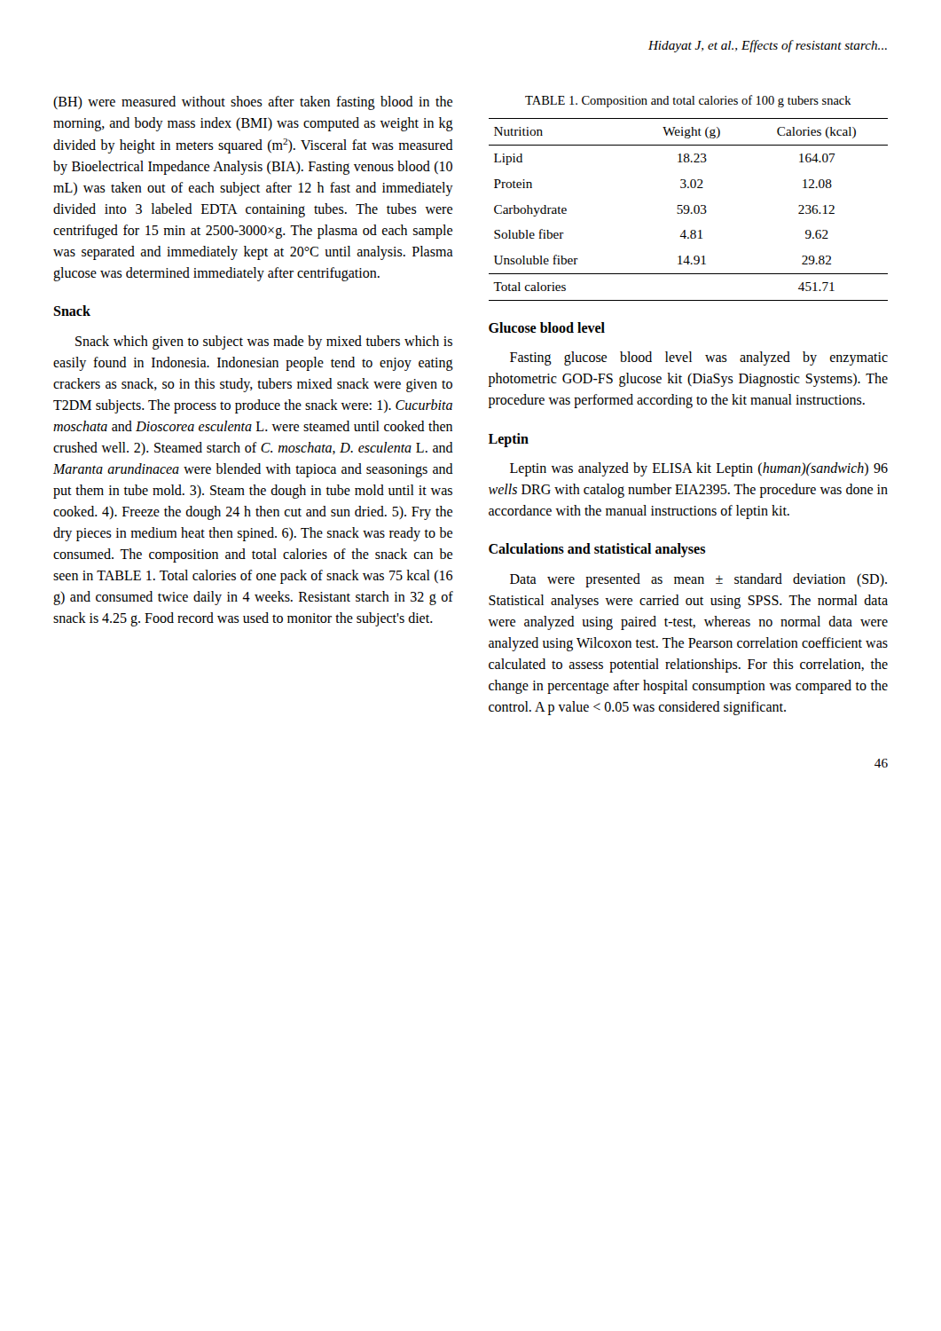Hidayat J, et al., Effects of resistant starch...
(BH) were measured without shoes after taken fasting blood in the morning, and body mass index (BMI) was computed as weight in kg divided by height in meters squared (m2). Visceral fat was measured by Bioelectrical Impedance Analysis (BIA). Fasting venous blood (10 mL) was taken out of each subject after 12 h fast and immediately divided into 3 labeled EDTA containing tubes. The tubes were centrifuged for 15 min at 2500-3000×g. The plasma od each sample was separated and immediately kept at 20°C until analysis. Plasma glucose was determined immediately after centrifugation.
Snack
Snack which given to subject was made by mixed tubers which is easily found in Indonesia. Indonesian people tend to enjoy eating crackers as snack, so in this study, tubers mixed snack were given to T2DM subjects. The process to produce the snack were: 1). Cucurbita moschata and Dioscorea esculenta L. were steamed until cooked then crushed well. 2). Steamed starch of C. moschata, D. esculenta L. and Maranta arundinacea were blended with tapioca and seasonings and put them in tube mold. 3). Steam the dough in tube mold until it was cooked. 4). Freeze the dough 24 h then cut and sun dried. 5). Fry the dry pieces in medium heat then spined. 6). The snack was ready to be consumed. The composition and total calories of the snack can be seen in TABLE 1. Total calories of one pack of snack was 75 kcal (16 g) and consumed twice daily in 4 weeks. Resistant starch in 32 g of snack is 4.25 g. Food record was used to monitor the subject's diet.
TABLE 1. Composition and total calories of 100 g tubers snack
| Nutrition | Weight (g) | Calories (kcal) |
| --- | --- | --- |
| Lipid | 18.23 | 164.07 |
| Protein | 3.02 | 12.08 |
| Carbohydrate | 59.03 | 236.12 |
| Soluble fiber | 4.81 | 9.62 |
| Unsoluble fiber | 14.91 | 29.82 |
| Total calories | | 451.71 |
Glucose blood level
Fasting glucose blood level was analyzed by enzymatic photometric GOD-FS glucose kit (DiaSys Diagnostic Systems). The procedure was performed according to the kit manual instructions.
Leptin
Leptin was analyzed by ELISA kit Leptin (human)(sandwich) 96 wells DRG with catalog number EIA2395. The procedure was done in accordance with the manual instructions of leptin kit.
Calculations and statistical analyses
Data were presented as mean ± standard deviation (SD). Statistical analyses were carried out using SPSS. The normal data were analyzed using paired t-test, whereas no normal data were analyzed using Wilcoxon test. The Pearson correlation coefficient was calculated to assess potential relationships. For this correlation, the change in percentage after hospital consumption was compared to the control. A p value < 0.05 was considered significant.
46